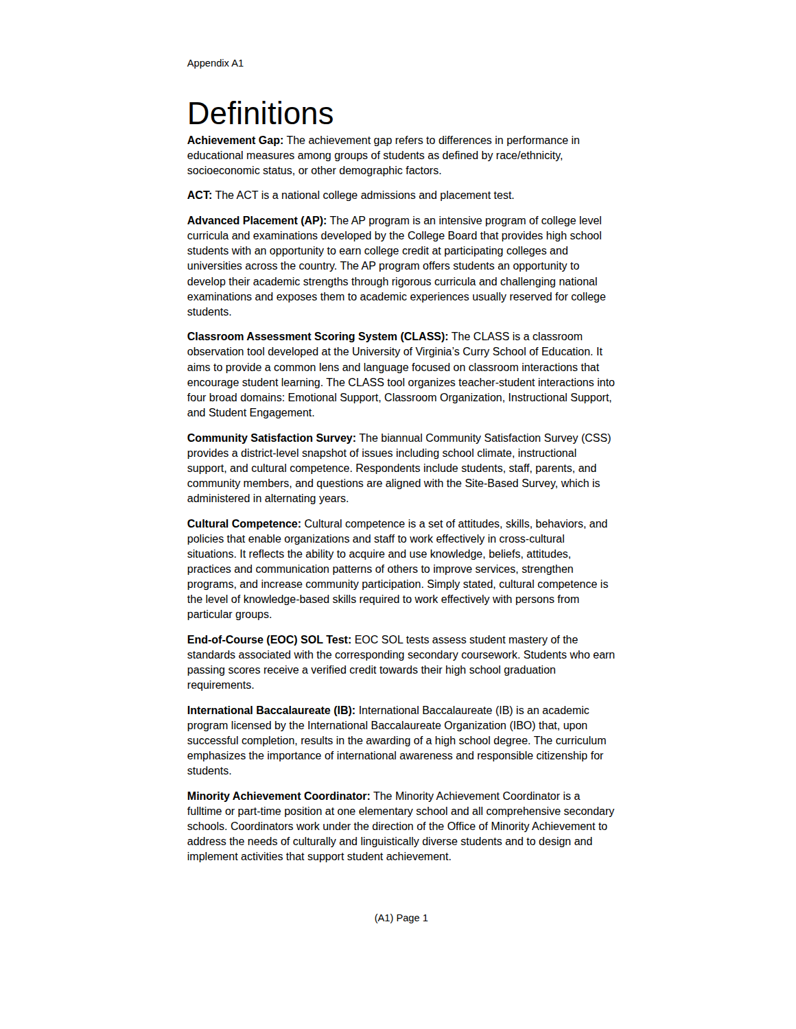Appendix A1
Definitions
Achievement Gap: The achievement gap refers to differences in performance in educational measures among groups of students as defined by race/ethnicity, socioeconomic status, or other demographic factors.
ACT: The ACT is a national college admissions and placement test.
Advanced Placement (AP): The AP program is an intensive program of college level curricula and examinations developed by the College Board that provides high school students with an opportunity to earn college credit at participating colleges and universities across the country. The AP program offers students an opportunity to develop their academic strengths through rigorous curricula and challenging national examinations and exposes them to academic experiences usually reserved for college students.
Classroom Assessment Scoring System (CLASS): The CLASS is a classroom observation tool developed at the University of Virginia’s Curry School of Education. It aims to provide a common lens and language focused on classroom interactions that encourage student learning. The CLASS tool organizes teacher-student interactions into four broad domains: Emotional Support, Classroom Organization, Instructional Support, and Student Engagement.
Community Satisfaction Survey: The biannual Community Satisfaction Survey (CSS) provides a district-level snapshot of issues including school climate, instructional support, and cultural competence. Respondents include students, staff, parents, and community members, and questions are aligned with the Site-Based Survey, which is administered in alternating years.
Cultural Competence: Cultural competence is a set of attitudes, skills, behaviors, and policies that enable organizations and staff to work effectively in cross-cultural situations. It reflects the ability to acquire and use knowledge, beliefs, attitudes, practices and communication patterns of others to improve services, strengthen programs, and increase community participation. Simply stated, cultural competence is the level of knowledge-based skills required to work effectively with persons from particular groups.
End-of-Course (EOC) SOL Test: EOC SOL tests assess student mastery of the standards associated with the corresponding secondary coursework. Students who earn passing scores receive a verified credit towards their high school graduation requirements.
International Baccalaureate (IB): International Baccalaureate (IB) is an academic program licensed by the International Baccalaureate Organization (IBO) that, upon successful completion, results in the awarding of a high school degree. The curriculum emphasizes the importance of international awareness and responsible citizenship for students.
Minority Achievement Coordinator: The Minority Achievement Coordinator is a fulltime or part-time position at one elementary school and all comprehensive secondary schools. Coordinators work under the direction of the Office of Minority Achievement to address the needs of culturally and linguistically diverse students and to design and implement activities that support student achievement.
(A1) Page 1